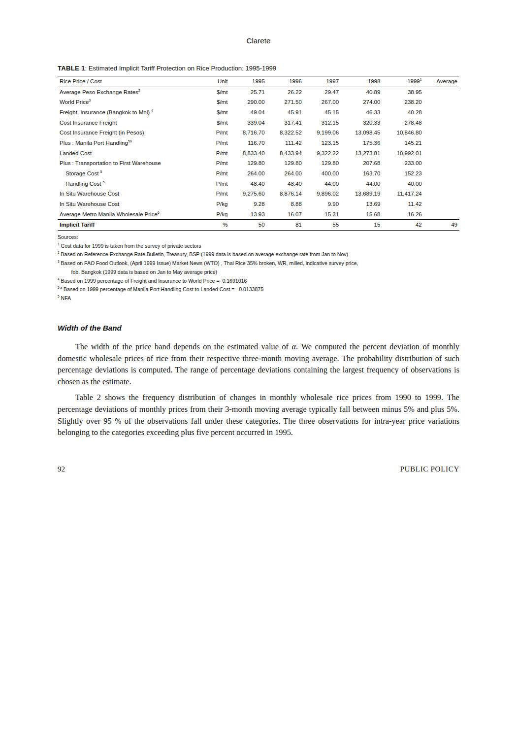Clarete
TABLE 1: Estimated Implicit Tariff Protection on Rice Production: 1995-1999
| Rice Price / Cost | Unit | 1995 | 1996 | 1997 | 1998 | 1999 1 | Average |
| --- | --- | --- | --- | --- | --- | --- | --- |
| Average Peso Exchange Rates 2 | $/mt | 25.71 | 26.22 | 29.47 | 40.89 | 38.95 | |
| World Price 3 | $/mt | 290.00 | 271.50 | 267.00 | 274.00 | 238.20 | |
| Freight, Insurance (Bangkok to Mnl) 4 | $/mt | 49.04 | 45.91 | 45.15 | 46.33 | 40.28 | |
| Cost Insurance Freight | $/mt | 339.04 | 317.41 | 312.15 | 320.33 | 278.48 | |
| Cost Insurance Freight (in Pesos) | P/mt | 8,716.70 | 8,322.52 | 9,199.06 | 13,098.45 | 10,846.80 | |
| Plus : Manila Port Handling 5a | P/mt | 116.70 | 111.42 | 123.15 | 175.36 | 145.21 | |
| Landed Cost | P/mt | 8,833.40 | 8,433.94 | 9,322.22 | 13,273.81 | 10,992.01 | |
| Plus : Transportation to First Warehouse | P/mt | 129.80 | 129.80 | 129.80 | 207.68 | 233.00 | |
| Storage Cost 5 | P/mt | 264.00 | 264.00 | 400.00 | 163.70 | 152.23 | |
| Handling Cost 5 | P/mt | 48.40 | 48.40 | 44.00 | 44.00 | 40.00 | |
| In Situ Warehouse Cost | P/mt | 9,275.60 | 8,876.14 | 9,896.02 | 13,689.19 | 11,417.24 | |
| In Situ Warehouse Cost | P/kg | 9.28 | 8.88 | 9.90 | 13.69 | 11.42 | |
| Average Metro Manila Wholesale Price 6 | P/kg | 13.93 | 16.07 | 15.31 | 15.68 | 16.26 | |
| Implicit Tariff | % | 50 | 81 | 55 | 15 | 42 | 49 |
Sources:
1 Cost data for 1999 is taken from the survey of private sectors
2 Based on Reference Exchange Rate Bulletin, Treasury, BSP (1999 data is based on average exchange rate from Jan to Nov)
3 Based on FAO Food Outlook, (April 1999 Issue) Market News (WTO) , Thai Rice 35% broken, WR, milled, indicative survey price,
fob, Bangkok (1999 data is based on Jan to May average price)
4 Based on 1999 percentage of Freight and Insurance to World Price = 0.1691016
5 a Based on 1999 percentage of Manila Port Handling Cost to Landed Cost = 0.0133875
5 NFA
Width of the Band
The width of the price band depends on the estimated value of α. We computed the percent deviation of monthly domestic wholesale prices of rice from their respective three-month moving average. The probability distribution of such percentage deviations is computed. The range of percentage deviations containing the largest frequency of observations is chosen as the estimate.
Table 2 shows the frequency distribution of changes in monthly wholesale rice prices from 1990 to 1999. The percentage deviations of monthly prices from their 3-month moving average typically fall between minus 5% and plus 5%. Slightly over 95 % of the observations fall under these categories. The three observations for intra-year price variations belonging to the categories exceeding plus five percent occurred in 1995.
92 PUBLIC POLICY